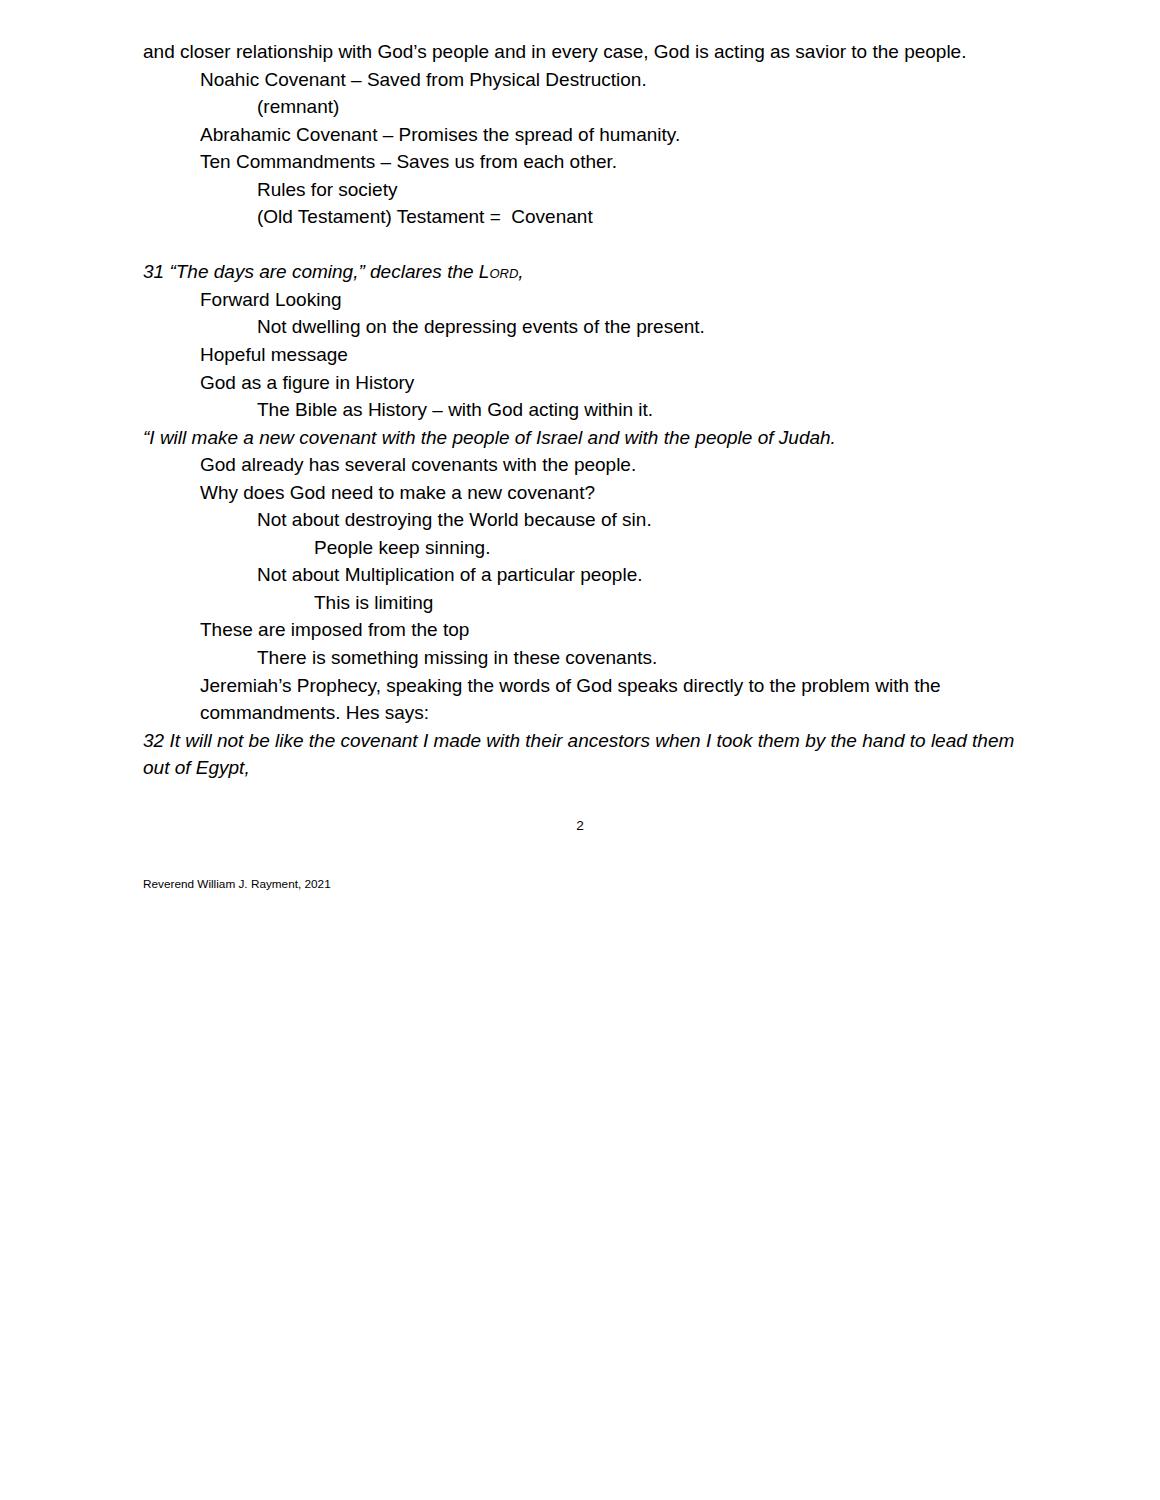and closer relationship with God’s people and in every case, God is acting as savior to the people.
Noahic Covenant – Saved from Physical Destruction.
(remnant)
Abrahamic Covenant – Promises the spread of humanity.
Ten Commandments – Saves us from each other.
Rules for society
(Old Testament) Testament = Covenant
31 “The days are coming,” declares the Lord,
Forward Looking
Not dwelling on the depressing events of the present.
Hopeful message
God as a figure in History
The Bible as History – with God acting within it.
“I will make a new covenant with the people of Israel and with the people of Judah.
God already has several covenants with the people.
Why does God need to make a new covenant?
Not about destroying the World because of sin.
People keep sinning.
Not about Multiplication of a particular people.
This is limiting
These are imposed from the top
There is something missing in these covenants.
Jeremiah’s Prophecy, speaking the words of God speaks directly to the problem with the commandments. Hes says:
32 It will not be like the covenant I made with their ancestors when I took them by the hand to lead them out of Egypt,
2
Reverend William J. Rayment, 2021